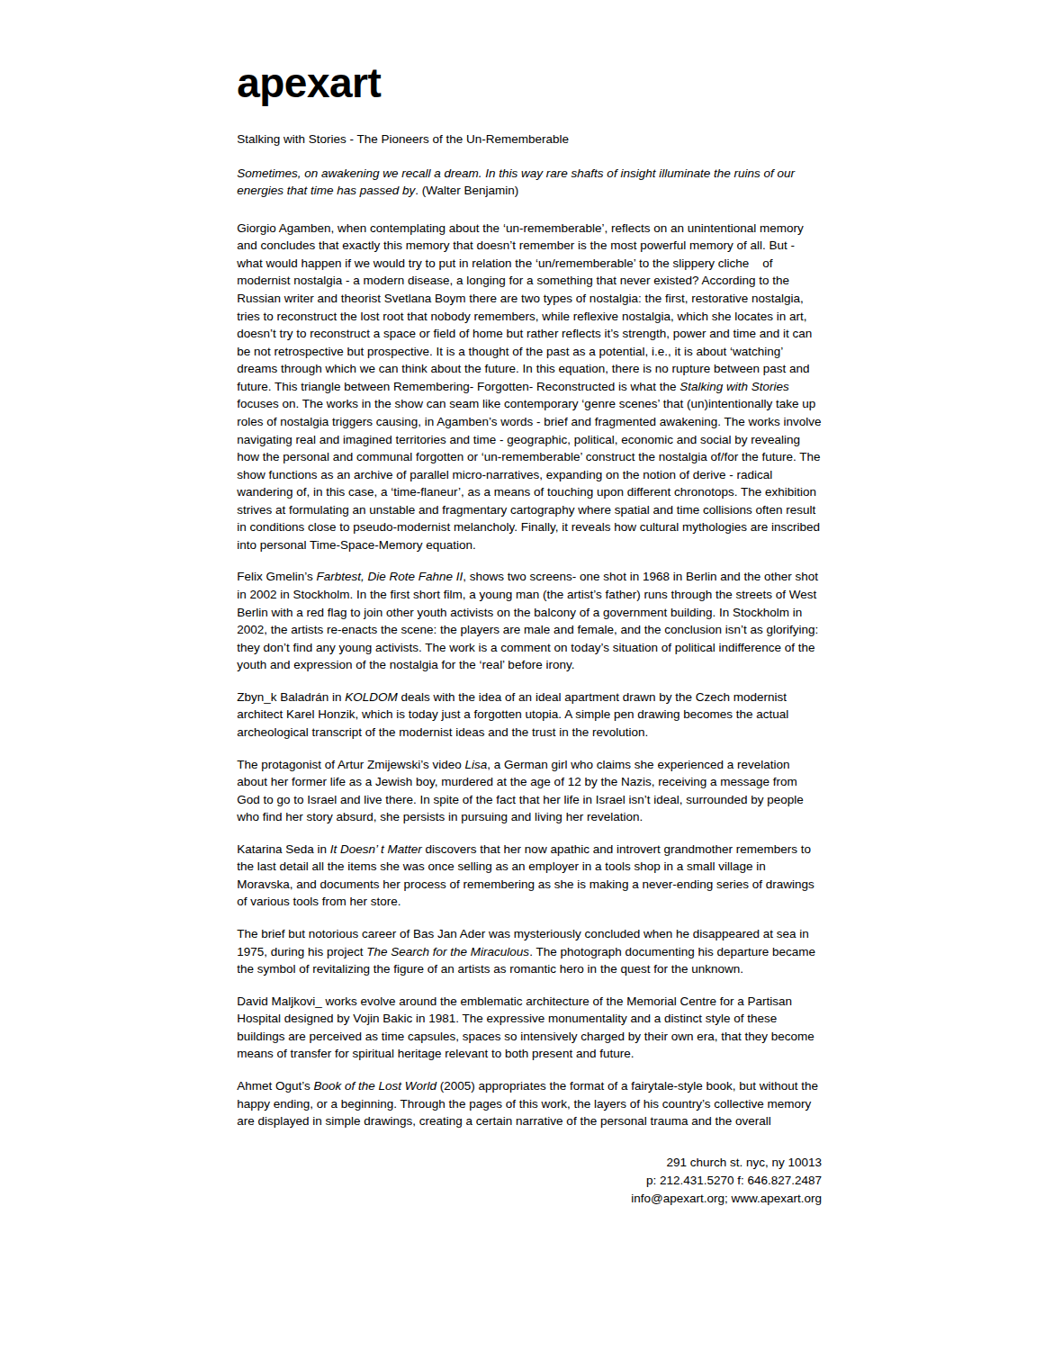apexart
Stalking with Stories - The Pioneers of the Un-Rememberable
Sometimes, on awakening we recall a dream. In this way rare shafts of insight illuminate the ruins of our energies that time has passed by. (Walter Benjamin)
Giorgio Agamben, when contemplating about the ‘un-rememberable’, reflects on an unintentional memory and concludes that exactly this memory that doesn’t remember is the most powerful memory of all. But - what would happen if we would try to put in relation the ‘un/rememberable’ to the slippery cliche of modernist nostalgia - a modern disease, a longing for a something that never existed? According to the Russian writer and theorist Svetlana Boym there are two types of nostalgia: the first, restorative nostalgia, tries to reconstruct the lost root that nobody remembers, while reflexive nostalgia, which she locates in art, doesn’t try to reconstruct a space or field of home but rather reflects it’s strength, power and time and it can be not retrospective but prospective. It is a thought of the past as a potential, i.e., it is about ‘watching’ dreams through which we can think about the future. In this equation, there is no rupture between past and future. This triangle between Remembering- Forgotten- Reconstructed is what the Stalking with Stories focuses on. The works in the show can seam like contemporary ‘genre scenes’ that (un)intentionally take up roles of nostalgia triggers causing, in Agamben’s words - brief and fragmented awakening. The works involve navigating real and imagined territories and time - geographic, political, economic and social by revealing how the personal and communal forgotten or ‘un-rememberable’ construct the nostalgia of/for the future. The show functions as an archive of parallel micro-narratives, expanding on the notion of derive - radical wandering of, in this case, a ‘time-flaneur’, as a means of touching upon different chronotops. The exhibition strives at formulating an unstable and fragmentary cartography where spatial and time collisions often result in conditions close to pseudo-modernist melancholy. Finally, it reveals how cultural mythologies are inscribed into personal Time-Space-Memory equation.
Felix Gmelin’s Farbtest, Die Rote Fahne II, shows two screens- one shot in 1968 in Berlin and the other shot in 2002 in Stockholm. In the first short film, a young man (the artist’s father) runs through the streets of West Berlin with a red flag to join other youth activists on the balcony of a government building. In Stockholm in 2002, the artists re-enacts the scene: the players are male and female, and the conclusion isn’t as glorifying: they don’t find any young activists. The work is a comment on today’s situation of political indifference of the youth and expression of the nostalgia for the ‘real’ before irony.
Zbyn_k Baladrán in KOLDOM deals with the idea of an ideal apartment drawn by the Czech modernist architect Karel Honzik, which is today just a forgotten utopia. A simple pen drawing becomes the actual archeological transcript of the modernist ideas and the trust in the revolution.
The protagonist of Artur Zmijewski’s video Lisa, a German girl who claims she experienced a revelation about her former life as a Jewish boy, murdered at the age of 12 by the Nazis, receiving a message from God to go to Israel and live there. In spite of the fact that her life in Israel isn’t ideal, surrounded by people who find her story absurd, she persists in pursuing and living her revelation.
Katarina Seda in It Doesn’ t Matter discovers that her now apathic and introvert grandmother remembers to the last detail all the items she was once selling as an employer in a tools shop in a small village in Moravska, and documents her process of remembering as she is making a never-ending series of drawings of various tools from her store.
The brief but notorious career of Bas Jan Ader was mysteriously concluded when he disappeared at sea in 1975, during his project The Search for the Miraculous. The photograph documenting his departure became the symbol of revitalizing the figure of an artists as romantic hero in the quest for the unknown.
David Maljkovi_ works evolve around the emblematic architecture of the Memorial Centre for a Partisan Hospital designed by Vojin Bakic in 1981. The expressive monumentality and a distinct style of these buildings are perceived as time capsules, spaces so intensively charged by their own era, that they become means of transfer for spiritual heritage relevant to both present and future.
Ahmet Ogut’s Book of the Lost World (2005) appropriates the format of a fairytale-style book, but without the happy ending, or a beginning. Through the pages of this work, the layers of his country’s collective memory are displayed in simple drawings, creating a certain narrative of the personal trauma and the overall
291 church st. nyc, ny 10013
p: 212.431.5270 f: 646.827.2487
info@apexart.org; www.apexart.org